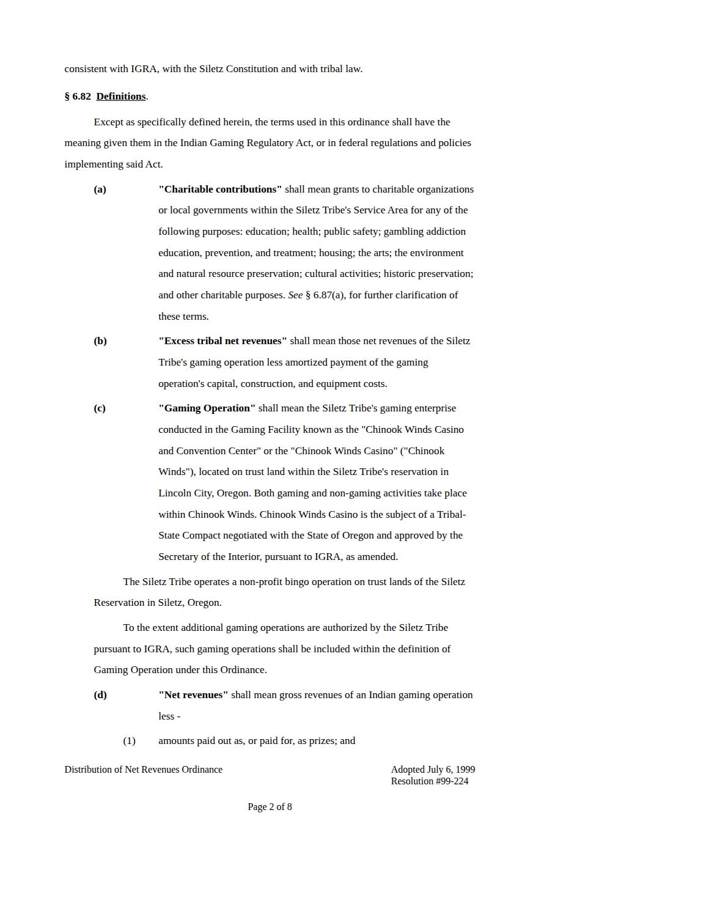consistent with IGRA, with the Siletz Constitution and with tribal law.
§ 6.82 Definitions.
Except as specifically defined herein, the terms used in this ordinance shall have the meaning given them in the Indian Gaming Regulatory Act, or in federal regulations and policies implementing said Act.
(a) "Charitable contributions" shall mean grants to charitable organizations or local governments within the Siletz Tribe's Service Area for any of the following purposes: education; health; public safety; gambling addiction education, prevention, and treatment; housing; the arts; the environment and natural resource preservation; cultural activities; historic preservation; and other charitable purposes. See § 6.87(a), for further clarification of these terms.
(b) "Excess tribal net revenues" shall mean those net revenues of the Siletz Tribe's gaming operation less amortized payment of the gaming operation's capital, construction, and equipment costs.
(c) "Gaming Operation" shall mean the Siletz Tribe's gaming enterprise conducted in the Gaming Facility known as the "Chinook Winds Casino and Convention Center" or the "Chinook Winds Casino" ("Chinook Winds"), located on trust land within the Siletz Tribe's reservation in Lincoln City, Oregon. Both gaming and non-gaming activities take place within Chinook Winds. Chinook Winds Casino is the subject of a Tribal-State Compact negotiated with the State of Oregon and approved by the Secretary of the Interior, pursuant to IGRA, as amended.
The Siletz Tribe operates a non-profit bingo operation on trust lands of the Siletz Reservation in Siletz, Oregon.
To the extent additional gaming operations are authorized by the Siletz Tribe pursuant to IGRA, such gaming operations shall be included within the definition of Gaming Operation under this Ordinance.
(d) "Net revenues" shall mean gross revenues of an Indian gaming operation less -
(1) amounts paid out as, or paid for, as prizes; and
Distribution of Net Revenues Ordinance Adopted July 6, 1999
Resolution #99-224
Page 2 of 8